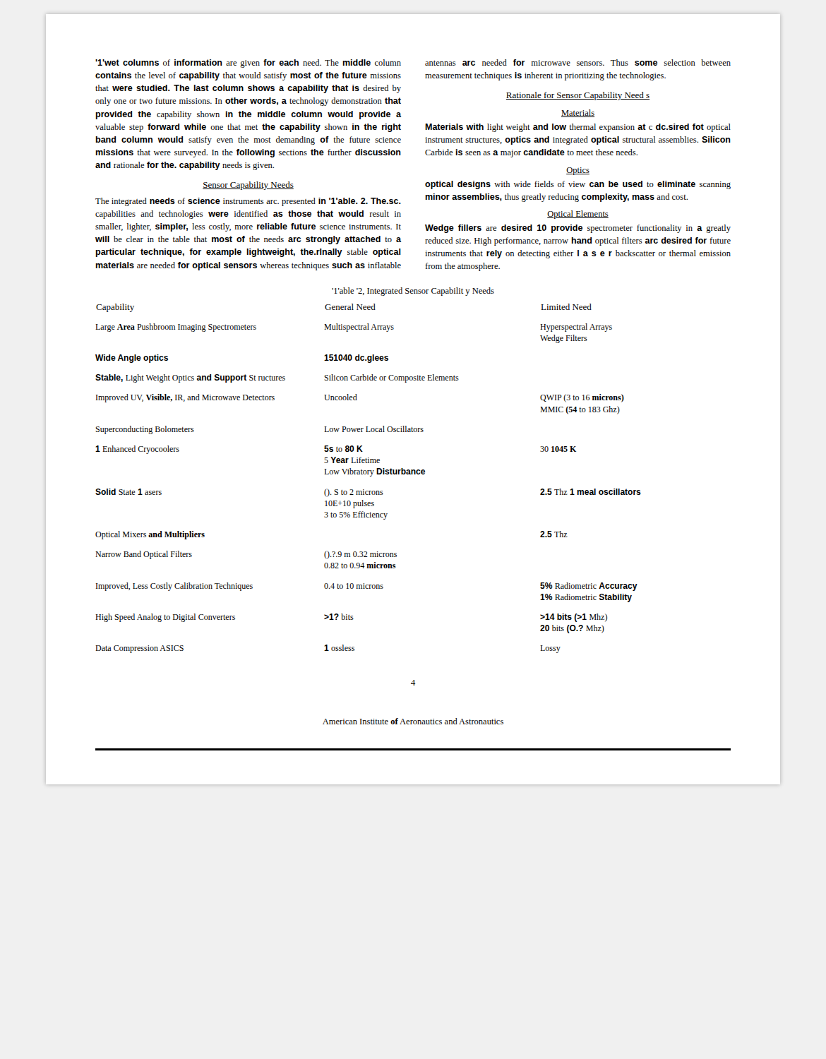'1'wet columns of information are given for each need. The middle column contains the level of capability that would satisfy most of the future missions that were studied. The last column shows a capability that is desired by only one or two future missions. In other words, a technology demonstration that provided the capability shown in the middle column would provide a valuable step forward while one that met the capability shown in the right band column would satisfy even the most demanding of the future science missions that were surveyed. In the following sections the further discussion and rationale for the. capability needs is given.
Sensor Capability Needs
The integrated needs of science instruments arc. presented in '1'able. 2. The.sc. capabilities and technologies were identified as those that would result in smaller, lighter, simpler, less costly, more reliable future science instruments. It will be clear in the table that most of the needs arc strongly attached to a particular technique, for example lightweight, the.rlnally stable optical materials are needed for optical sensors whereas techniques such as inflatable antennas arc needed for microwave sensors. Thus some selection between measurement techniques is inherent in prioritizing the technologies.
Rationale for Sensor Capability Need s
Materials
Materials with light weight and low thermal expansion at c dc.sired fot optical instrument structures, optics and integrated optical structural assemblies. Silicon Carbide is seen as a major candidate to meet these needs.
Optics
optical designs with wide fields of view can be used to eliminate scanning minor assemblies, thus greatly reducing complexity, mass and cost.
Optical Elements
Wedge fillers are desired 10 provide spectrometer functionality in a greatly reduced size. High performance, narrow hand optical filters arc desired for future instruments that rely on detecting either l a s e r backscatter or thermal emission from the atmosphere.
'1'able '2, Integrated Sensor Capabilit y Needs
| Capability | General Need | Limited Need |
| --- | --- | --- |
| Large Area Pushbroom Imaging Spectrometers | Multispectral Arrays | Hyperspectral Arrays Wedge Filters |
| Wide Angle optics | 151040 dc.glees | |
| Stable, Light Weight Optics and Support St ructures | Silicon Carbide or Composite Elements | |
| Improved UV, Visible, IR, and Microwave Detectors | Uncooled | QWIP (3 to 16 microns) MMIC (54 to 183 Ghz) |
| Superconducting Bolometers | Low Power Local Oscillators | |
| 1 Enhanced Cryocoolers | 5s to 80 K 5 Year Lifetime Low Vibratory Disturbance | 30 1045 K |
| Solid State 1 asers | (). S to 2 microns 10E+10 pulses 3 to 5% Efficiency | 2.5 Thz 1 meal oscillators |
| Optical Mixers and Multipliers | | 2.5 Thz |
| Narrow Band Optical Filters | ().?.9 m 0.32 microns 0.82 to 0.94 microns | |
| Improved, Less Costly Calibration Techniques | 0.4 to 10 microns | 5% Radiometric Accuracy 1% Radiometric Stability |
| High Speed Analog to Digital Converters | >1? bits | >14 bits (>1 Mhz) 20 bits (O.? Mhz) |
| Data Compression ASICS | 1 ossless | Lossy |
4
American Institute of Aeronautics and Astronautics